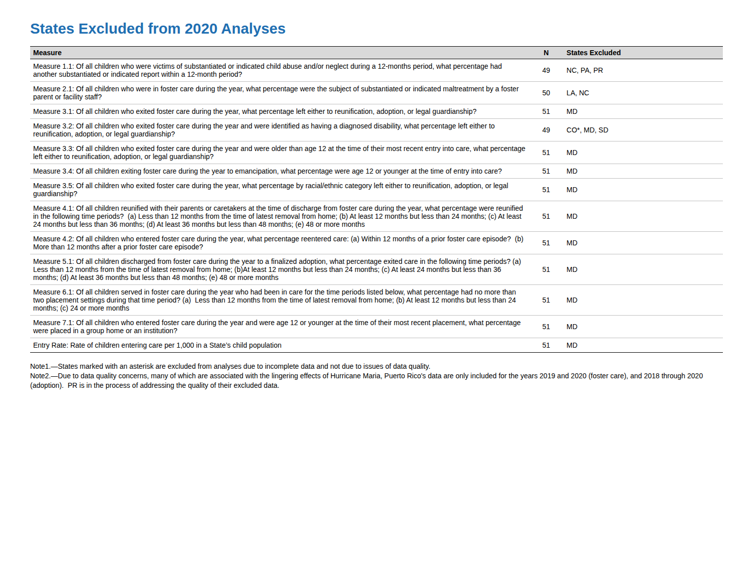States Excluded from 2020 Analyses
| Measure | N | States Excluded |
| --- | --- | --- |
| Measure 1.1: Of all children who were victims of substantiated or indicated child abuse and/or neglect during a 12-months period, what percentage had another substantiated or indicated report within a 12-month period? | 49 | NC, PA, PR |
| Measure 2.1: Of all children who were in foster care during the year, what percentage were the subject of substantiated or indicated maltreatment by a foster parent or facility staff? | 50 | LA, NC |
| Measure 3.1: Of all children who exited foster care during the year, what percentage left either to reunification, adoption, or legal guardianship? | 51 | MD |
| Measure 3.2: Of all children who exited foster care during the year and were identified as having a diagnosed disability, what percentage left either to reunification, adoption, or legal guardianship? | 49 | CO*, MD, SD |
| Measure 3.3: Of all children who exited foster care during the year and were older than age 12 at the time of their most recent entry into care, what percentage left either to reunification, adoption, or legal guardianship? | 51 | MD |
| Measure 3.4: Of all children exiting foster care during the year to emancipation, what percentage were age 12 or younger at the time of entry into care? | 51 | MD |
| Measure 3.5: Of all children who exited foster care during the year, what percentage by racial/ethnic category left either to reunification, adoption, or legal guardianship? | 51 | MD |
| Measure 4.1: Of all children reunified with their parents or caretakers at the time of discharge from foster care during the year, what percentage were reunified in the following time periods? (a) Less than 12 months from the time of latest removal from home; (b) At least 12 months but less than 24 months; (c) At least 24 months but less than 36 months; (d) At least 36 months but less than 48 months; (e) 48 or more months | 51 | MD |
| Measure 4.2: Of all children who entered foster care during the year, what percentage reentered care: (a) Within 12 months of a prior foster care episode? (b) More than 12 months after a prior foster care episode? | 51 | MD |
| Measure 5.1: Of all children discharged from foster care during the year to a finalized adoption, what percentage exited care in the following time periods? (a) Less than 12 months from the time of latest removal from home; (b)At least 12 months but less than 24 months; (c) At least 24 months but less than 36 months; (d) At least 36 months but less than 48 months; (e) 48 or more months | 51 | MD |
| Measure 6.1: Of all children served in foster care during the year who had been in care for the time periods listed below, what percentage had no more than two placement settings during that time period? (a) Less than 12 months from the time of latest removal from home; (b) At least 12 months but less than 24 months; (c) 24 or more months | 51 | MD |
| Measure 7.1: Of all children who entered foster care during the year and were age 12 or younger at the time of their most recent placement, what percentage were placed in a group home or an institution? | 51 | MD |
| Entry Rate: Rate of children entering care per 1,000 in a State’s child population | 51 | MD |
Note1.—States marked with an asterisk are excluded from analyses due to incomplete data and not due to issues of data quality.
Note2.—Due to data quality concerns, many of which are associated with the lingering effects of Hurricane Maria, Puerto Rico's data are only included for the years 2019 and 2020 (foster care), and 2018 through 2020 (adoption). PR is in the process of addressing the quality of their excluded data.